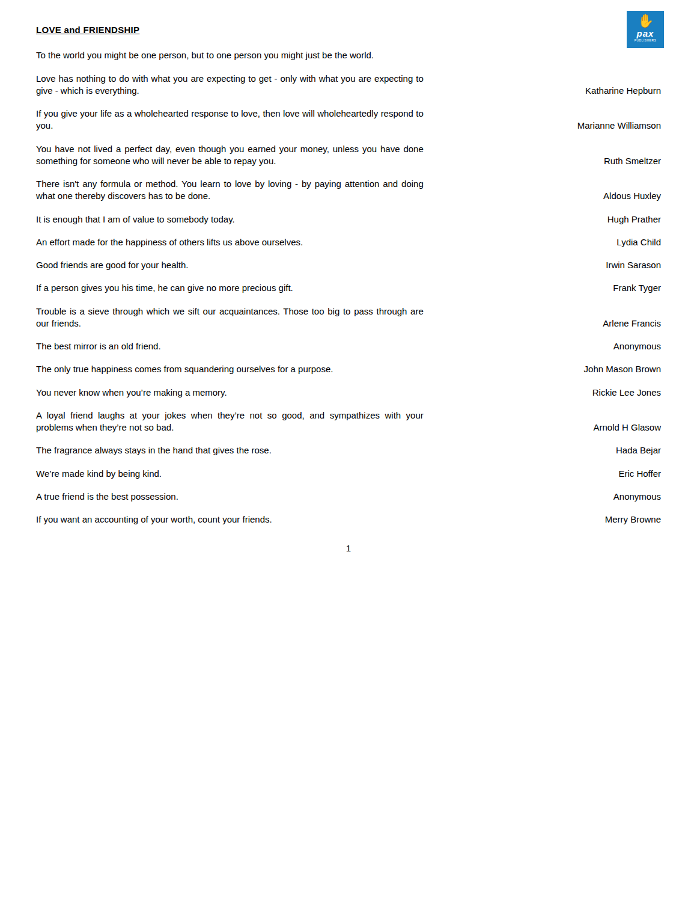✋ pax PUBLISHERS
LOVE and FRIENDSHIP
| To the world you might be one person, but to one person you might just be the world. | |
| Love has nothing to do with what you are expecting to get - only with what you are expecting to give - which is everything. | Katharine Hepburn |
| If you give your life as a wholehearted response to love, then love will wholeheartedly respond to you. | Marianne Williamson |
| You have not lived a perfect day, even though you earned your money, unless you have done something for someone who will never be able to repay you. | Ruth Smeltzer |
| There isn't any formula or method. You learn to love by loving - by paying attention and doing what one thereby discovers has to be done. | Aldous Huxley |
| It is enough that I am of value to somebody today. | Hugh Prather |
| An effort made for the happiness of others lifts us above ourselves. | Lydia Child |
| Good friends are good for your health. | Irwin Sarason |
| If a person gives you his time, he can give no more precious gift. | Frank Tyger |
| Trouble is a sieve through which we sift our acquaintances. Those too big to pass through are our friends. | Arlene Francis |
| The best mirror is an old friend. | Anonymous |
| The only true happiness comes from squandering ourselves for a purpose. | John Mason Brown |
| You never know when you’re making a memory. | Rickie Lee Jones |
| A loyal friend laughs at your jokes when they’re not so good, and sympathizes with your problems when they’re not so bad. | Arnold H Glasow |
| The fragrance always stays in the hand that gives the rose. | Hada Bejar |
| We’re made kind by being kind. | Eric Hoffer |
| A true friend is the best possession. | Anonymous |
| If you want an accounting of your worth, count your friends. | Merry Browne |
1